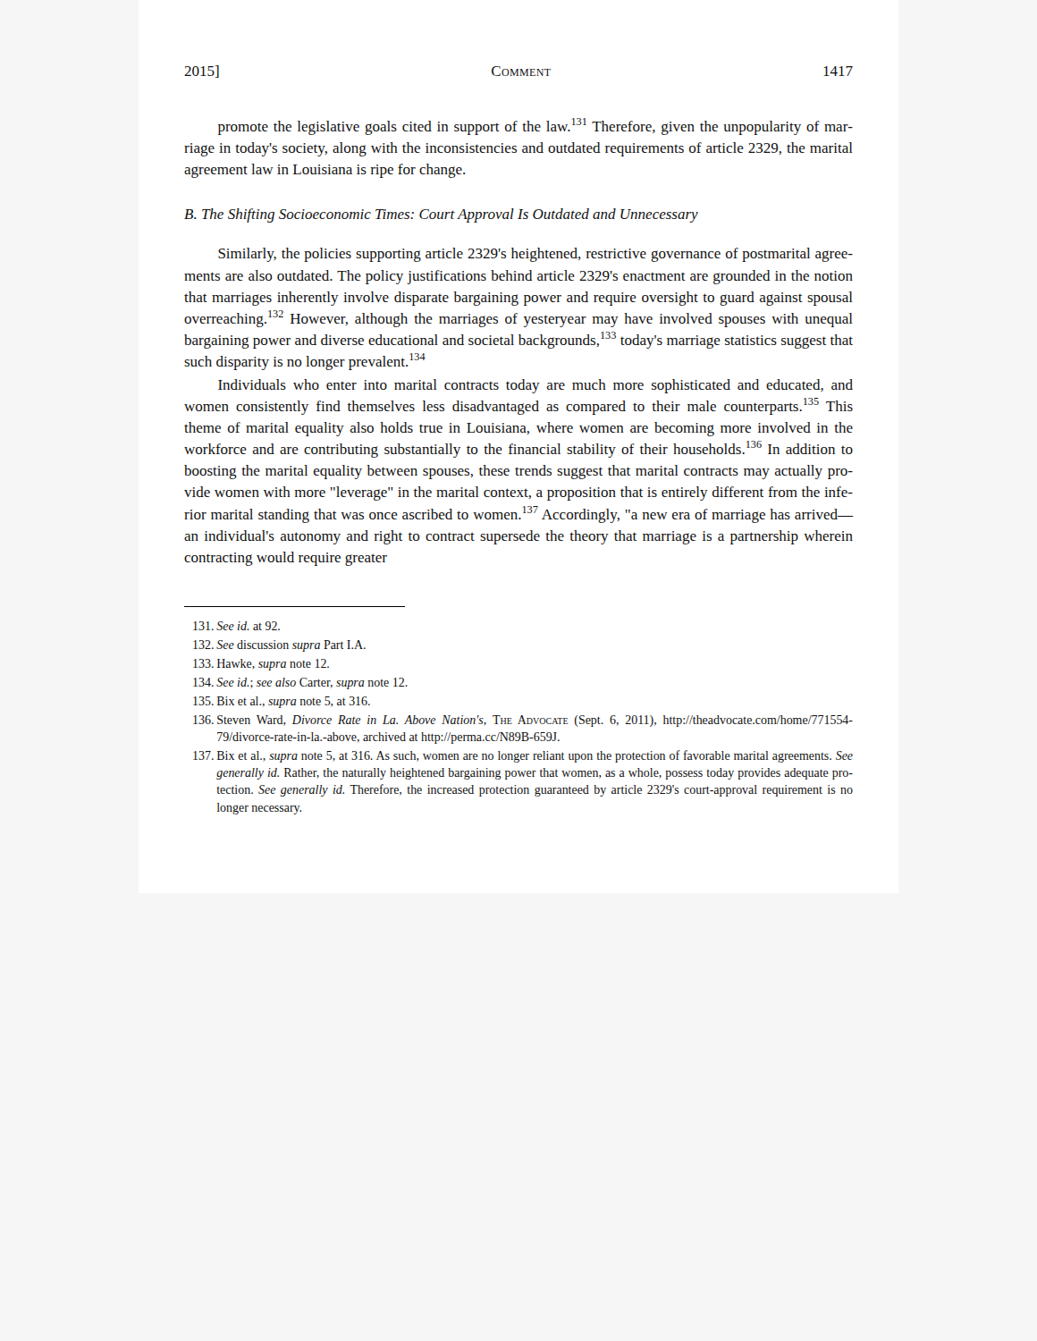2015] Comment 1417
promote the legislative goals cited in support of the law.131 Therefore, given the unpopularity of marriage in today's society, along with the inconsistencies and outdated requirements of article 2329, the marital agreement law in Louisiana is ripe for change.
B. The Shifting Socioeconomic Times: Court Approval Is Outdated and Unnecessary
Similarly, the policies supporting article 2329's heightened, restrictive governance of postmarital agreements are also outdated. The policy justifications behind article 2329's enactment are grounded in the notion that marriages inherently involve disparate bargaining power and require oversight to guard against spousal overreaching.132 However, although the marriages of yesteryear may have involved spouses with unequal bargaining power and diverse educational and societal backgrounds,133 today's marriage statistics suggest that such disparity is no longer prevalent.134
Individuals who enter into marital contracts today are much more sophisticated and educated, and women consistently find themselves less disadvantaged as compared to their male counterparts.135 This theme of marital equality also holds true in Louisiana, where women are becoming more involved in the workforce and are contributing substantially to the financial stability of their households.136 In addition to boosting the marital equality between spouses, these trends suggest that marital contracts may actually provide women with more "leverage" in the marital context, a proposition that is entirely different from the inferior marital standing that was once ascribed to women.137 Accordingly, "a new era of marriage has arrived—an individual's autonomy and right to contract supersede the theory that marriage is a partnership wherein contracting would require greater
See id. at 92.
See discussion supra Part I.A.
Hawke, supra note 12.
See id.; see also Carter, supra note 12.
Bix et al., supra note 5, at 316.
Steven Ward, Divorce Rate in La. Above Nation's, The Advocate (Sept. 6, 2011), http://theadvocate.com/home/771554-79/divorce-rate-in-la.-above, archived at http://perma.cc/N89B-659J.
Bix et al., supra note 5, at 316. As such, women are no longer reliant upon the protection of favorable marital agreements. See generally id. Rather, the naturally heightened bargaining power that women, as a whole, possess today provides adequate protection. See generally id. Therefore, the increased protection guaranteed by article 2329's court-approval requirement is no longer necessary.